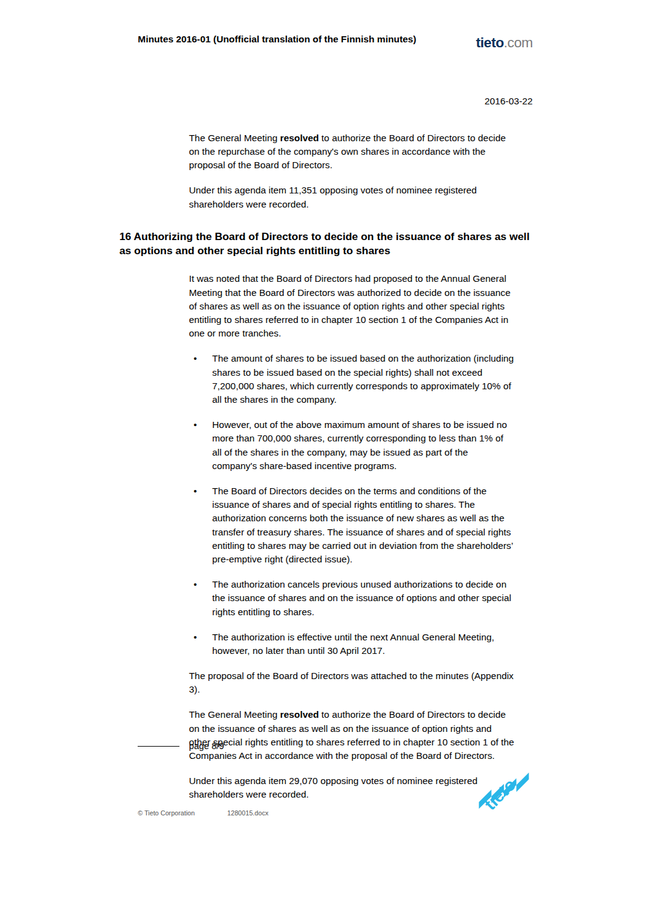Minutes 2016-01 (Unofficial translation of the Finnish minutes)
tieto.com
2016-03-22
The General Meeting resolved to authorize the Board of Directors to decide on the repurchase of the company's own shares in accordance with the proposal of the Board of Directors.
Under this agenda item 11,351 opposing votes of nominee registered shareholders were recorded.
16 Authorizing the Board of Directors to decide on the issuance of shares as well as options and other special rights entitling to shares
It was noted that the Board of Directors had proposed to the Annual General Meeting that the Board of Directors was authorized to decide on the issuance of shares as well as on the issuance of option rights and other special rights entitling to shares referred to in chapter 10 section 1 of the Companies Act in one or more tranches.
The amount of shares to be issued based on the authorization (including shares to be issued based on the special rights) shall not exceed 7,200,000 shares, which currently corresponds to approximately 10% of all the shares in the company.
However, out of the above maximum amount of shares to be issued no more than 700,000 shares, currently corresponding to less than 1% of all of the shares in the company, may be issued as part of the company's share-based incentive programs.
The Board of Directors decides on the terms and conditions of the issuance of shares and of special rights entitling to shares. The authorization concerns both the issuance of new shares as well as the transfer of treasury shares. The issuance of shares and of special rights entitling to shares may be carried out in deviation from the shareholders’ pre-emptive right (directed issue).
The authorization cancels previous unused authorizations to decide on the issuance of shares and on the issuance of options and other special rights entitling to shares.
The authorization is effective until the next Annual General Meeting, however, no later than until 30 April 2017.
The proposal of the Board of Directors was attached to the minutes (Appendix 3).
The General Meeting resolved to authorize the Board of Directors to decide on the issuance of shares as well as on the issuance of option rights and other special rights entitling to shares referred to in chapter 10 section 1 of the Companies Act in accordance with the proposal of the Board of Directors.
Under this agenda item 29,070 opposing votes of nominee registered shareholders were recorded.
page 8/9
© Tieto Corporation 1280015.docx
tieto